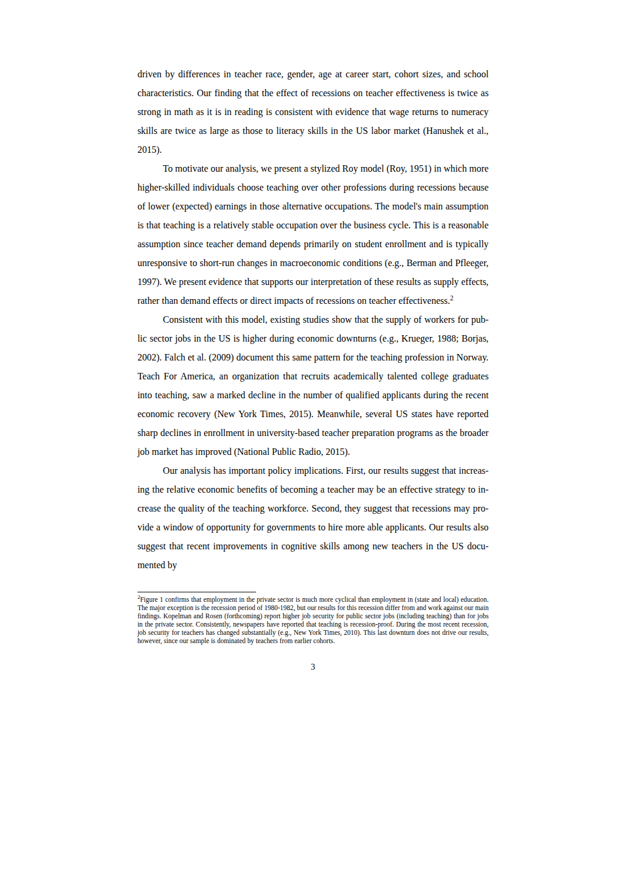driven by differences in teacher race, gender, age at career start, cohort sizes, and school characteristics. Our finding that the effect of recessions on teacher effectiveness is twice as strong in math as it is in reading is consistent with evidence that wage returns to numeracy skills are twice as large as those to literacy skills in the US labor market (Hanushek et al., 2015).
To motivate our analysis, we present a stylized Roy model (Roy, 1951) in which more higher-skilled individuals choose teaching over other professions during recessions because of lower (expected) earnings in those alternative occupations. The model's main assumption is that teaching is a relatively stable occupation over the business cycle. This is a reasonable assumption since teacher demand depends primarily on student enrollment and is typically unresponsive to short-run changes in macroeconomic conditions (e.g., Berman and Pfleeger, 1997). We present evidence that supports our interpretation of these results as supply effects, rather than demand effects or direct impacts of recessions on teacher effectiveness.2
Consistent with this model, existing studies show that the supply of workers for public sector jobs in the US is higher during economic downturns (e.g., Krueger, 1988; Borjas, 2002). Falch et al. (2009) document this same pattern for the teaching profession in Norway. Teach For America, an organization that recruits academically talented college graduates into teaching, saw a marked decline in the number of qualified applicants during the recent economic recovery (New York Times, 2015). Meanwhile, several US states have reported sharp declines in enrollment in university-based teacher preparation programs as the broader job market has improved (National Public Radio, 2015).
Our analysis has important policy implications. First, our results suggest that increasing the relative economic benefits of becoming a teacher may be an effective strategy to increase the quality of the teaching workforce. Second, they suggest that recessions may provide a window of opportunity for governments to hire more able applicants. Our results also suggest that recent improvements in cognitive skills among new teachers in the US documented by
2Figure 1 confirms that employment in the private sector is much more cyclical than employment in (state and local) education. The major exception is the recession period of 1980-1982, but our results for this recession differ from and work against our main findings. Kopelman and Rosen (forthcoming) report higher job security for public sector jobs (including teaching) than for jobs in the private sector. Consistently, newspapers have reported that teaching is recession-proof. During the most recent recession, job security for teachers has changed substantially (e.g., New York Times, 2010). This last downturn does not drive our results, however, since our sample is dominated by teachers from earlier cohorts.
3